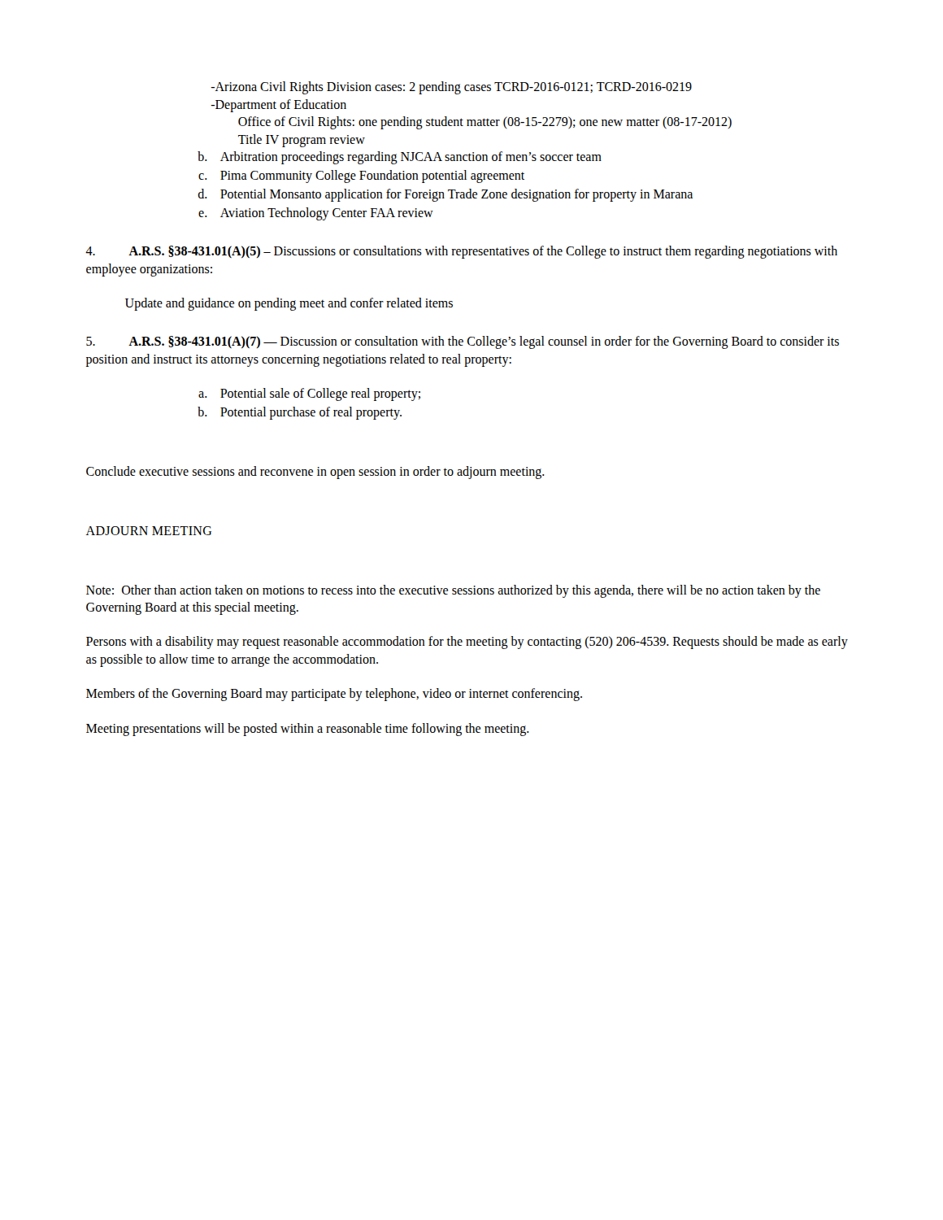-Arizona Civil Rights Division cases: 2 pending cases TCRD-2016-0121; TCRD-2016-0219
-Department of Education
Office of Civil Rights: one pending student matter (08-15-2279); one new matter (08-17-2012)
Title IV program review
Arbitration proceedings regarding NJCAA sanction of men’s soccer team
Pima Community College Foundation potential agreement
Potential Monsanto application for Foreign Trade Zone designation for property in Marana
Aviation Technology Center FAA review
4. A.R.S. §38-431.01(A)(5) – Discussions or consultations with representatives of the College to instruct them regarding negotiations with employee organizations:
Update and guidance on pending meet and confer related items
5. A.R.S. §38-431.01(A)(7) — Discussion or consultation with the College’s legal counsel in order for the Governing Board to consider its position and instruct its attorneys concerning negotiations related to real property:
Potential sale of College real property;
Potential purchase of real property.
Conclude executive sessions and reconvene in open session in order to adjourn meeting.
ADJOURN MEETING
Note: Other than action taken on motions to recess into the executive sessions authorized by this agenda, there will be no action taken by the Governing Board at this special meeting.
Persons with a disability may request reasonable accommodation for the meeting by contacting (520) 206-4539. Requests should be made as early as possible to allow time to arrange the accommodation.
Members of the Governing Board may participate by telephone, video or internet conferencing.
Meeting presentations will be posted within a reasonable time following the meeting.